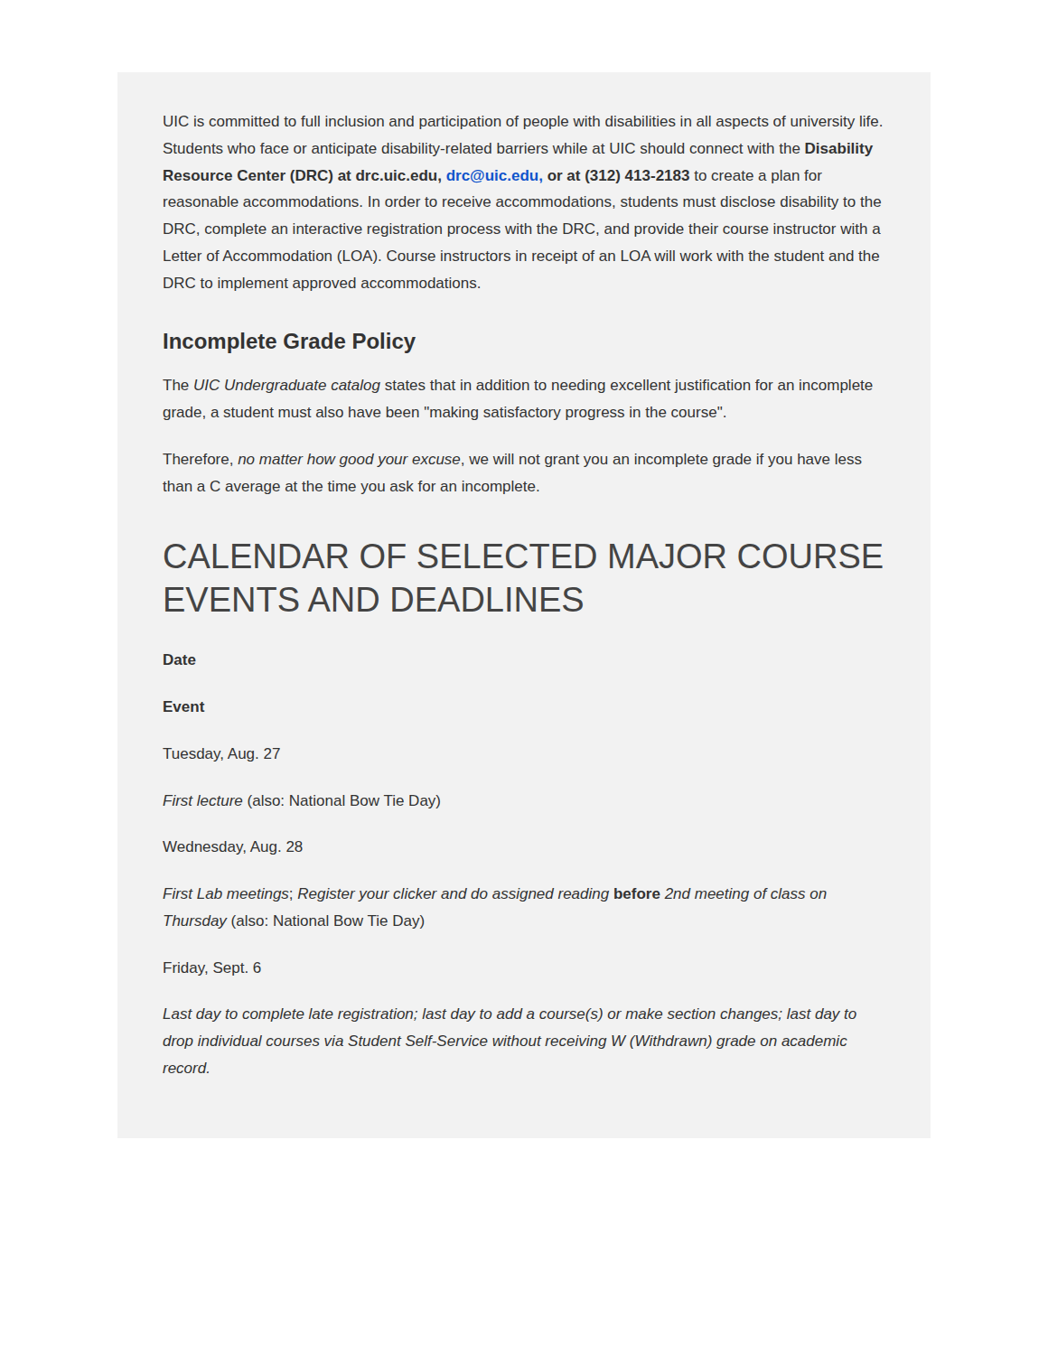UIC is committed to full inclusion and participation of people with disabilities in all aspects of university life. Students who face or anticipate disability-related barriers while at UIC should connect with the Disability Resource Center (DRC) at drc.uic.edu, drc@uic.edu, or at (312) 413-2183 to create a plan for reasonable accommodations. In order to receive accommodations, students must disclose disability to the DRC, complete an interactive registration process with the DRC, and provide their course instructor with a Letter of Accommodation (LOA). Course instructors in receipt of an LOA will work with the student and the DRC to implement approved accommodations.
Incomplete Grade Policy
The UIC Undergraduate catalog states that in addition to needing excellent justification for an incomplete grade, a student must also have been "making satisfactory progress in the course".
Therefore, no matter how good your excuse, we will not grant you an incomplete grade if you have less than a C average at the time you ask for an incomplete.
CALENDAR OF SELECTED MAJOR COURSE EVENTS AND DEADLINES
Date
Event
Tuesday, Aug. 27
First lecture (also: National Bow Tie Day)
Wednesday, Aug. 28
First Lab meetings; Register your clicker and do assigned reading before 2nd meeting of class on Thursday (also: National Bow Tie Day)
Friday, Sept. 6
Last day to complete late registration; last day to add a course(s) or make section changes; last day to drop individual courses via Student Self-Service without receiving W (Withdrawn) grade on academic record.